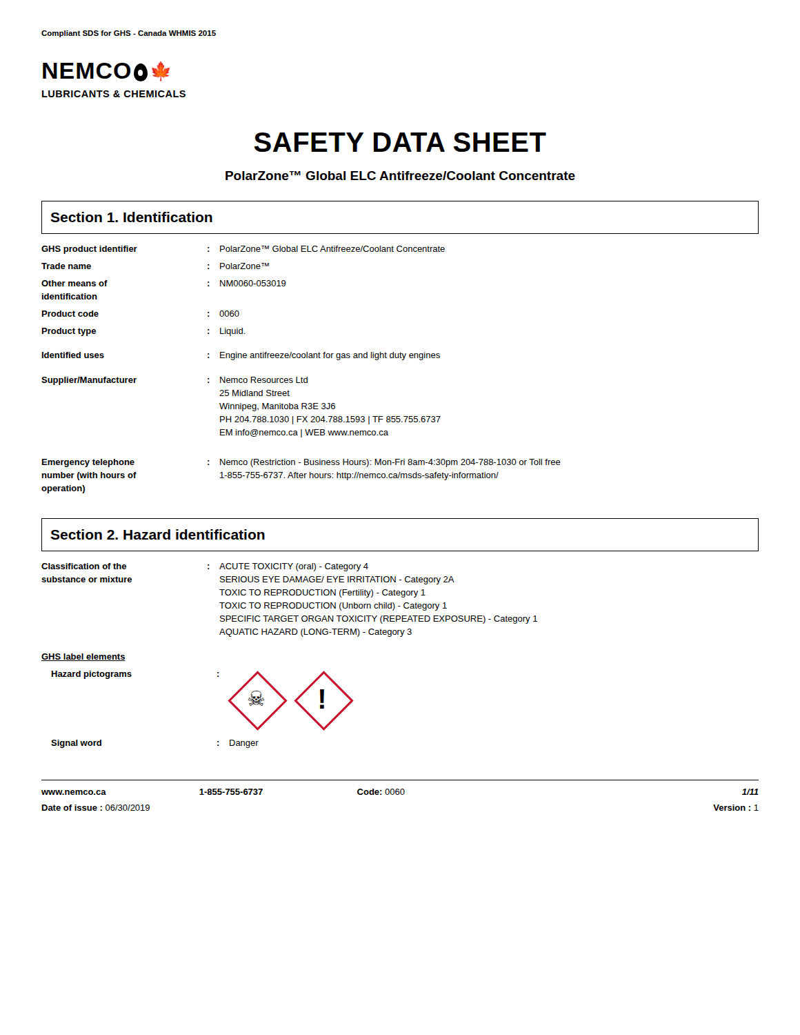Compliant SDS for GHS - Canada WHMIS 2015
NEMCO 🍁
LUBRICANTS & CHEMICALS
SAFETY DATA SHEET
PolarZone™ Global ELC Antifreeze/Coolant Concentrate
Section 1. Identification
| GHS product identifier | : | PolarZone™ Global ELC Antifreeze/Coolant Concentrate |
| Trade name | : | PolarZone™ |
| Other means of identification | : | NM0060-053019 |
| Product code | : | 0060 |
| Product type | : | Liquid. |
| Identified uses | : | Engine antifreeze/coolant for gas and light duty engines |
| Supplier/Manufacturer | : | Nemco Resources Ltd 25 Midland Street Winnipeg, Manitoba R3E 3J6 PH 204.788.1030 / FX 204.788.1593 / TF 855.755.6737 EM info@nemco.ca / WEB www.nemco.ca |
| Emergency telephone number (with hours of operation) | : | Nemco (Restriction - Business Hours): Mon-Fri 8am-4:30pm 204-788-1030 or Toll free 1-855-755-6737. After hours: http://nemco.ca/msds-safety-information/ |
Section 2. Hazard identification
| Classification of the substance or mixture | : | ACUTE TOXICITY (oral) - Category 4 SERIOUS EYE DAMAGE/ EYE IRRITATION - Category 2A TOXIC TO REPRODUCTION (Fertility) - Category 1 TOXIC TO REPRODUCTION (Unborn child) - Category 1 SPECIFIC TARGET ORGAN TOXICITY (REPEATED EXPOSURE) - Category 1 AQUATIC HAZARD (LONG-TERM) - Category 3 |
GHS label elements
| Hazard pictograms | : | ☠ ! |
| Signal word | : | Danger |
| www.nemco.ca | 1-855-755-6737 | Code: 0060 | 1/11 |
| Date of issue : 06/30/2019 | | Version : 1 |